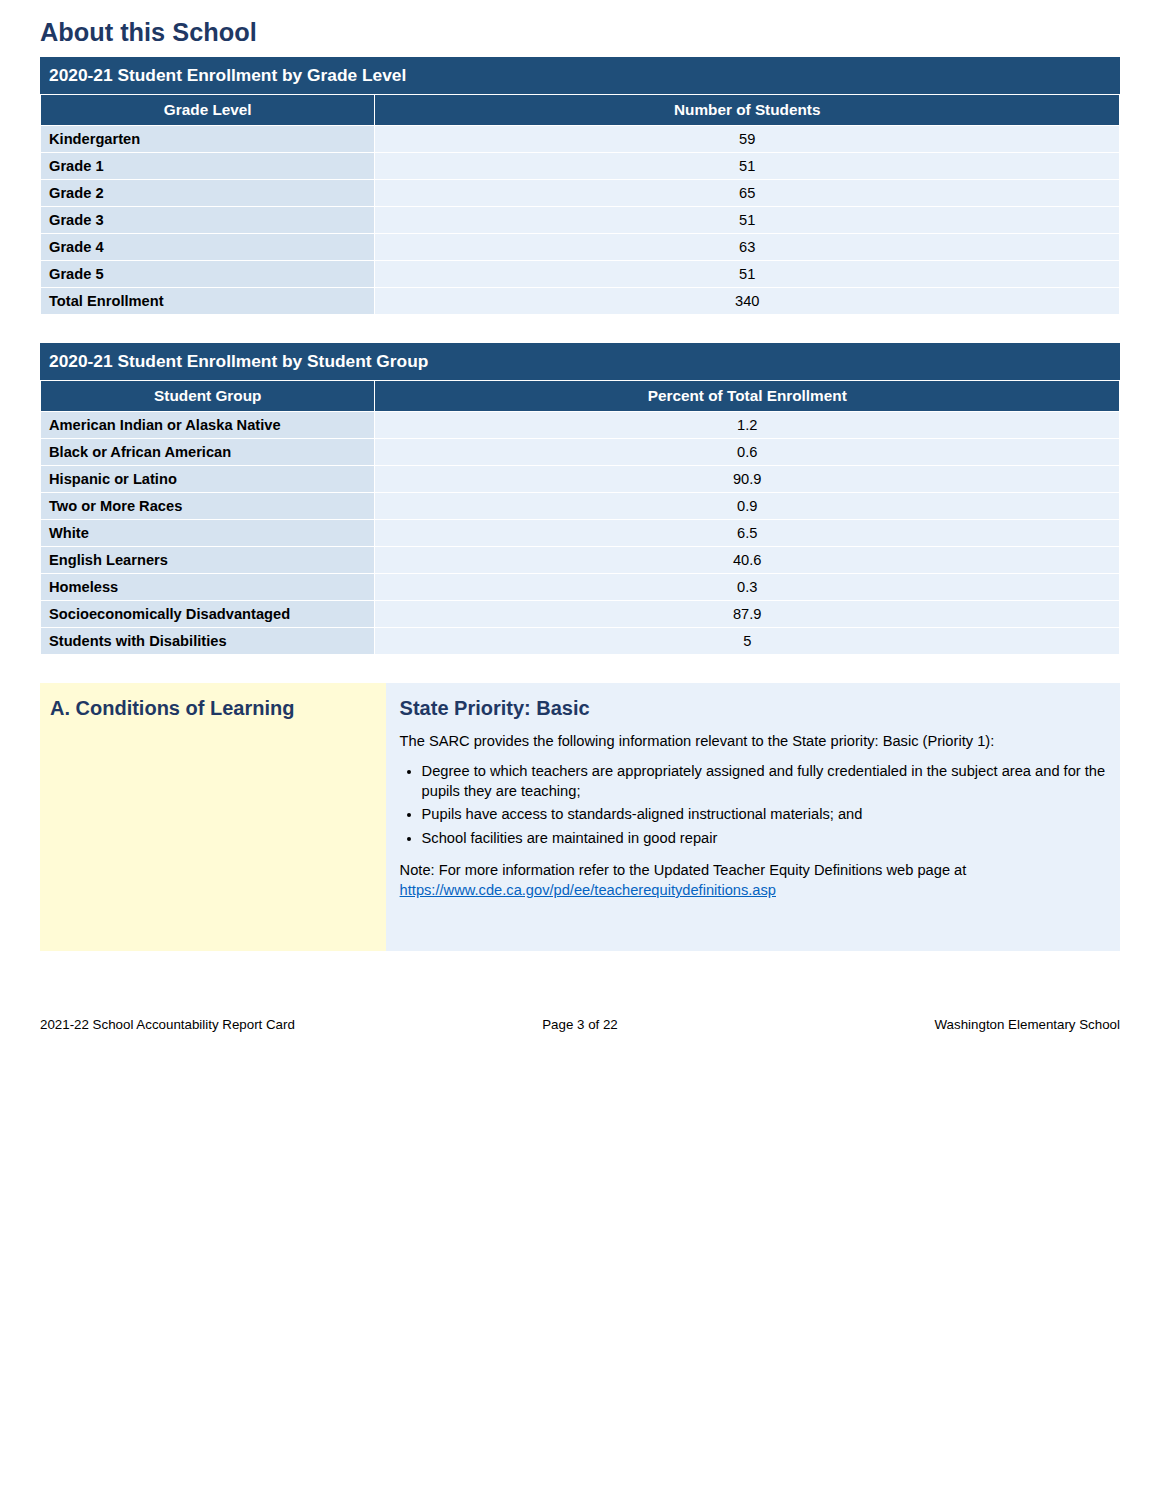About this School
2020-21 Student Enrollment by Grade Level
| Grade Level | Number of Students |
| --- | --- |
| Kindergarten | 59 |
| Grade 1 | 51 |
| Grade 2 | 65 |
| Grade 3 | 51 |
| Grade 4 | 63 |
| Grade 5 | 51 |
| Total Enrollment | 340 |
2020-21 Student Enrollment by Student Group
| Student Group | Percent of Total Enrollment |
| --- | --- |
| American Indian or Alaska Native | 1.2 |
| Black or African American | 0.6 |
| Hispanic or Latino | 90.9 |
| Two or More Races | 0.9 |
| White | 6.5 |
| English Learners | 40.6 |
| Homeless | 0.3 |
| Socioeconomically Disadvantaged | 87.9 |
| Students with Disabilities | 5 |
A. Conditions of Learning
State Priority: Basic
The SARC provides the following information relevant to the State priority: Basic (Priority 1):
Degree to which teachers are appropriately assigned and fully credentialed in the subject area and for the pupils they are teaching;
Pupils have access to standards-aligned instructional materials; and
School facilities are maintained in good repair
Note: For more information refer to the Updated Teacher Equity Definitions web page at https://www.cde.ca.gov/pd/ee/teacherequitydefinitions.asp
2021-22 School Accountability Report Card
Page 3 of 22
Washington Elementary School